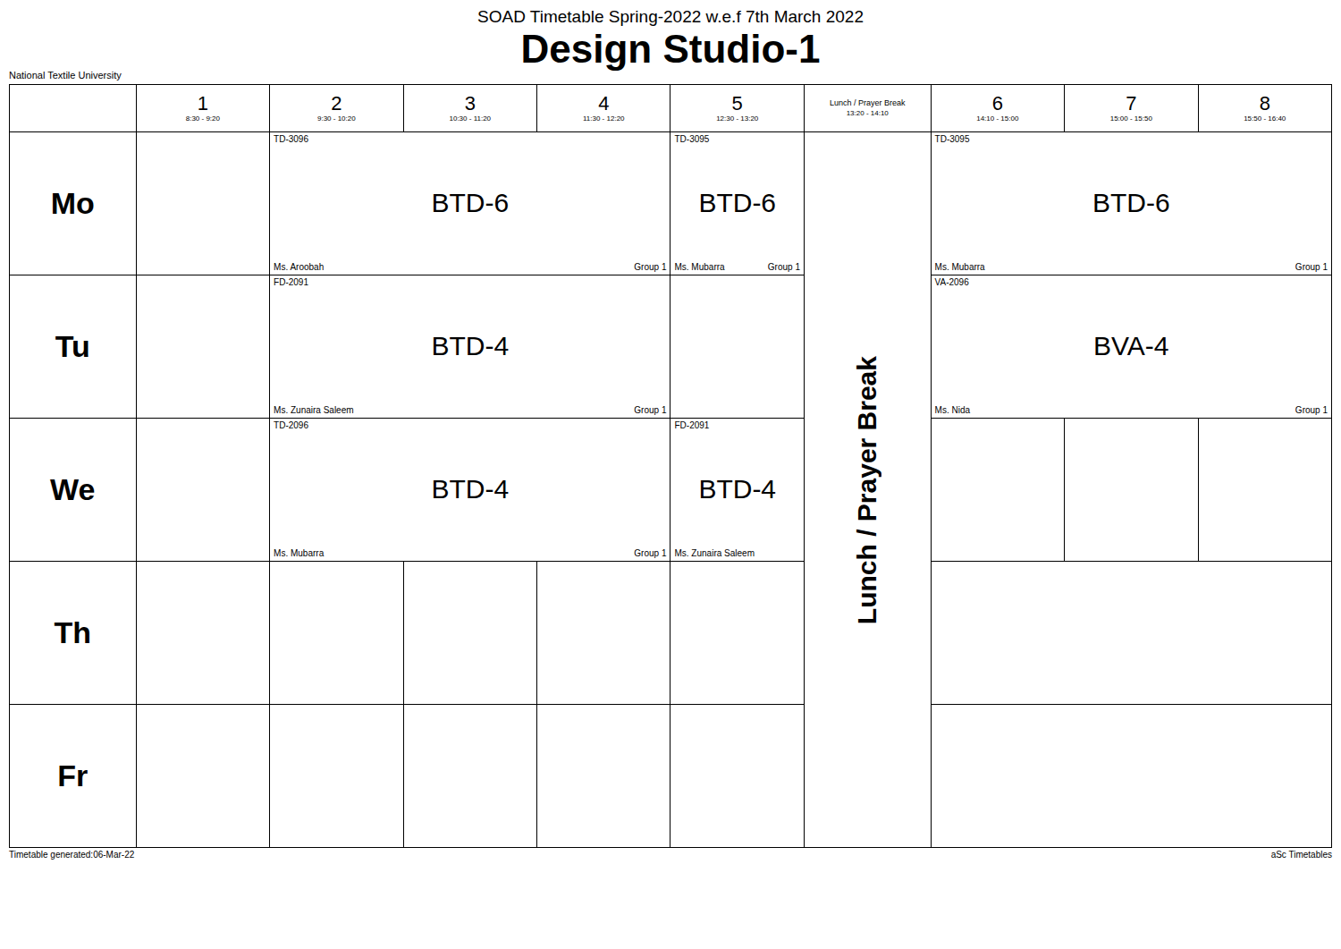SOAD Timetable Spring-2022 w.e.f 7th March 2022
Design Studio-1
National Textile University
| | 1 8:30 - 9:20 | 2 9:30 - 10:20 | 3 10:30 - 11:20 | 4 11:30 - 12:20 | 5 12:30 - 13:20 | Lunch / Prayer Break 13:20 - 14:10 | 6 14:10 - 15:00 | 7 15:00 - 15:50 | 8 15:50 - 16:40 |
| --- | --- | --- | --- | --- | --- | --- | --- | --- | --- |
| Mo | | TD-3096 BTD-6 Ms. Aroobah Group 1 | TD-3095 BTD-6 Ms. Mubarra Group 1 | Lunch / Prayer Break | TD-3095 BTD-6 Ms. Mubarra Group 1 |
| Tu | | FD-2091 BTD-4 Ms. Zunaira Saleem Group 1 | | VA-2096 BVA-4 Ms. Nida Group 1 |
| We | | TD-2096 BTD-4 Ms. Mubarra Group 1 | FD-2091 BTD-4 Ms. Zunaira Saleem | | | |
| Th | | | | | | |
| Fr | | | | | | |
Timetable generated:06-Mar-22 aSc Timetables